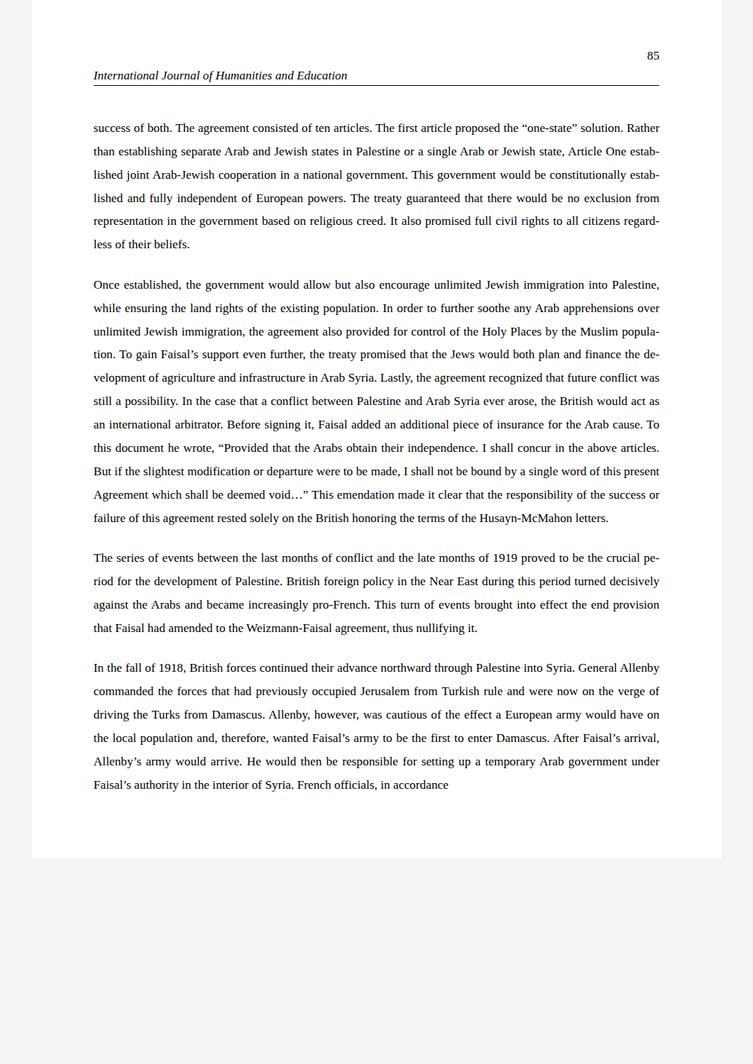85
International Journal of Humanities and Education
success of both. The agreement consisted of ten articles. The first article proposed the “one-state” solution. Rather than establishing separate Arab and Jewish states in Palestine or a single Arab or Jewish state, Article One established joint Arab-Jewish cooperation in a national government. This government would be constitutionally established and fully independent of European powers. The treaty guaranteed that there would be no exclusion from representation in the government based on religious creed. It also promised full civil rights to all citizens regardless of their beliefs.
Once established, the government would allow but also encourage unlimited Jewish immigration into Palestine, while ensuring the land rights of the existing population. In order to further soothe any Arab apprehensions over unlimited Jewish immigration, the agreement also provided for control of the Holy Places by the Muslim population. To gain Faisal’s support even further, the treaty promised that the Jews would both plan and finance the development of agriculture and infrastructure in Arab Syria. Lastly, the agreement recognized that future conflict was still a possibility. In the case that a conflict between Palestine and Arab Syria ever arose, the British would act as an international arbitrator. Before signing it, Faisal added an additional piece of insurance for the Arab cause. To this document he wrote, “Provided that the Arabs obtain their independence. I shall concur in the above articles. But if the slightest modification or departure were to be made, I shall not be bound by a single word of this present Agreement which shall be deemed void…” This emendation made it clear that the responsibility of the success or failure of this agreement rested solely on the British honoring the terms of the Husayn-McMahon letters.
The series of events between the last months of conflict and the late months of 1919 proved to be the crucial period for the development of Palestine. British foreign policy in the Near East during this period turned decisively against the Arabs and became increasingly pro-French. This turn of events brought into effect the end provision that Faisal had amended to the Weizmann-Faisal agreement, thus nullifying it.
In the fall of 1918, British forces continued their advance northward through Palestine into Syria. General Allenby commanded the forces that had previously occupied Jerusalem from Turkish rule and were now on the verge of driving the Turks from Damascus. Allenby, however, was cautious of the effect a European army would have on the local population and, therefore, wanted Faisal’s army to be the first to enter Damascus. After Faisal’s arrival, Allenby’s army would arrive. He would then be responsible for setting up a temporary Arab government under Faisal’s authority in the interior of Syria. French officials, in accordance